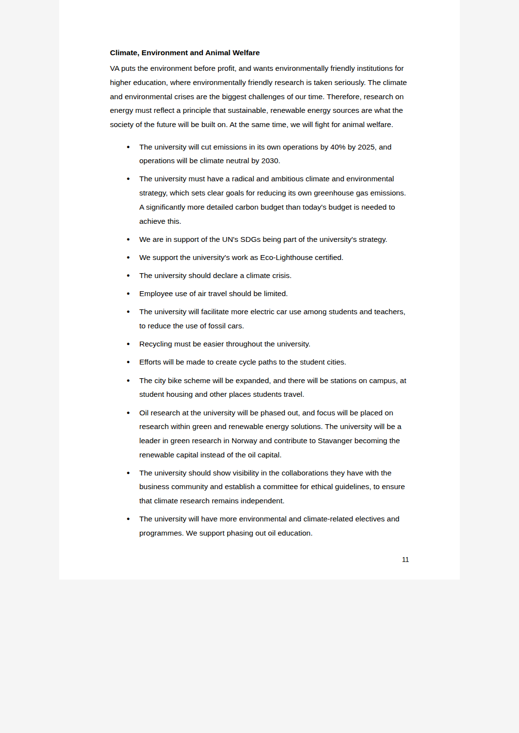Climate, Environment and Animal Welfare
VA puts the environment before profit, and wants environmentally friendly institutions for higher education, where environmentally friendly research is taken seriously. The climate and environmental crises are the biggest challenges of our time. Therefore, research on energy must reflect a principle that sustainable, renewable energy sources are what the society of the future will be built on. At the same time, we will fight for animal welfare.
The university will cut emissions in its own operations by 40% by 2025, and operations will be climate neutral by 2030.
The university must have a radical and ambitious climate and environmental strategy, which sets clear goals for reducing its own greenhouse gas emissions. A significantly more detailed carbon budget than today's budget is needed to achieve this.
We are in support of the UN's SDGs being part of the university's strategy.
We support the university's work as Eco-Lighthouse certified.
The university should declare a climate crisis.
Employee use of air travel should be limited.
The university will facilitate more electric car use among students and teachers, to reduce the use of fossil cars.
Recycling must be easier throughout the university.
Efforts will be made to create cycle paths to the student cities.
The city bike scheme will be expanded, and there will be stations on campus, at student housing and other places students travel.
Oil research at the university will be phased out, and focus will be placed on research within green and renewable energy solutions. The university will be a leader in green research in Norway and contribute to Stavanger becoming the renewable capital instead of the oil capital.
The university should show visibility in the collaborations they have with the business community and establish a committee for ethical guidelines, to ensure that climate research remains independent.
The university will have more environmental and climate-related electives and programmes. We support phasing out oil education.
11